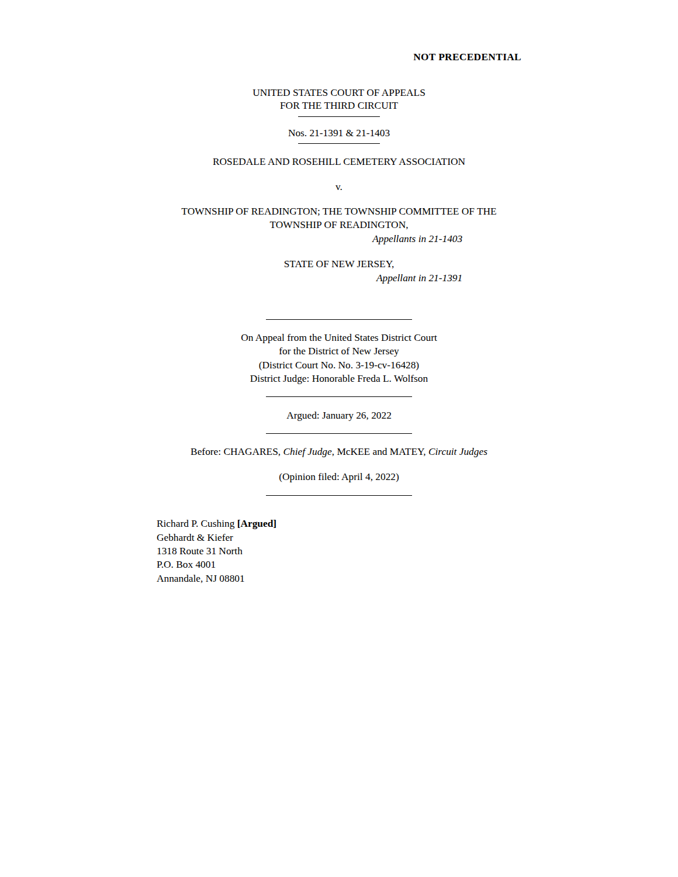NOT PRECEDENTIAL
UNITED STATES COURT OF APPEALS
FOR THE THIRD CIRCUIT
Nos. 21-1391 & 21-1403
ROSEDALE AND ROSEHILL CEMETERY ASSOCIATION
v.
TOWNSHIP OF READINGTON; THE TOWNSHIP COMMITTEE OF THE
TOWNSHIP OF READINGTON,
Appellants in 21-1403
STATE OF NEW JERSEY,
Appellant in 21-1391
On Appeal from the United States District Court
for the District of New Jersey
(District Court No. No. 3-19-cv-16428)
District Judge: Honorable Freda L. Wolfson
Argued: January 26, 2022
Before: CHAGARES, Chief Judge, McKEE and MATEY, Circuit Judges
(Opinion filed: April 4, 2022)
Richard P. Cushing [Argued]
Gebhardt & Kiefer
1318 Route 31 North
P.O. Box 4001
Annandale, NJ 08801